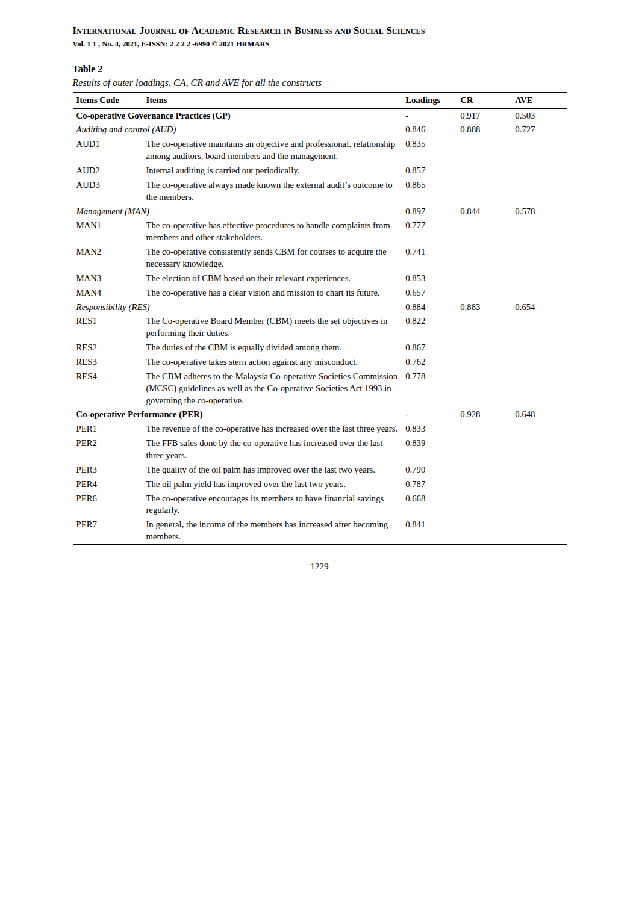International Journal of Academic Research in Business and Social Sciences
Vol. 1 1 , No. 4, 2021, E-ISSN: 2 2 2 2 -6990 © 2021 HRMARS
Table 2
Results of outer loadings, CA, CR and AVE for all the constructs
| Items Code | Items | Loadings | CR | AVE |
| --- | --- | --- | --- | --- |
| Co-operative Governance Practices (GP) | - | 0.917 | 0.503 |
| Auditing and control (AUD) | 0.846 | 0.888 | 0.727 |
| AUD1 | The co-operative maintains an objective and professional. relationship among auditors, board members and the management. | 0.835 | | |
| AUD2 | Internal auditing is carried out periodically. | 0.857 | | |
| AUD3 | The co-operative always made known the external audit’s outcome to the members. | 0.865 | | |
| Management (MAN) | 0.897 | 0.844 | 0.578 |
| MAN1 | The co-operative has effective procedures to handle complaints from members and other stakeholders. | 0.777 | | |
| MAN2 | The co-operative consistently sends CBM for courses to acquire the necessary knowledge. | 0.741 | | |
| MAN3 | The election of CBM based on their relevant experiences. | 0.853 | | |
| MAN4 | The co-operative has a clear vision and mission to chart its future. | 0.657 | | |
| Responsibility (RES) | 0.884 | 0.883 | 0.654 |
| RES1 | The Co-operative Board Member (CBM) meets the set objectives in performing their duties. | 0.822 | | |
| RES2 | The duties of the CBM is equally divided among them. | 0.867 | | |
| RES3 | The co-operative takes stern action against any misconduct. | 0.762 | | |
| RES4 | The CBM adheres to the Malaysia Co-operative Societies Commission (MCSC) guidelines as well as the Co-operative Societies Act 1993 in governing the co-operative. | 0.778 | | |
| Co-operative Performance (PER) | - | 0.928 | 0.648 |
| PER1 | The revenue of the co-operative has increased over the last three years. | 0.833 | | |
| PER2 | The FFB sales done by the co-operative has increased over the last three years. | 0.839 | | |
| PER3 | The quality of the oil palm has improved over the last two years. | 0.790 | | |
| PER4 | The oil palm yield has improved over the last two years. | 0.787 | | |
| PER6 | The co-operative encourages its members to have financial savings regularly. | 0.668 | | |
| PER7 | In general, the income of the members has increased after becoming members. | 0.841 | | |
1229